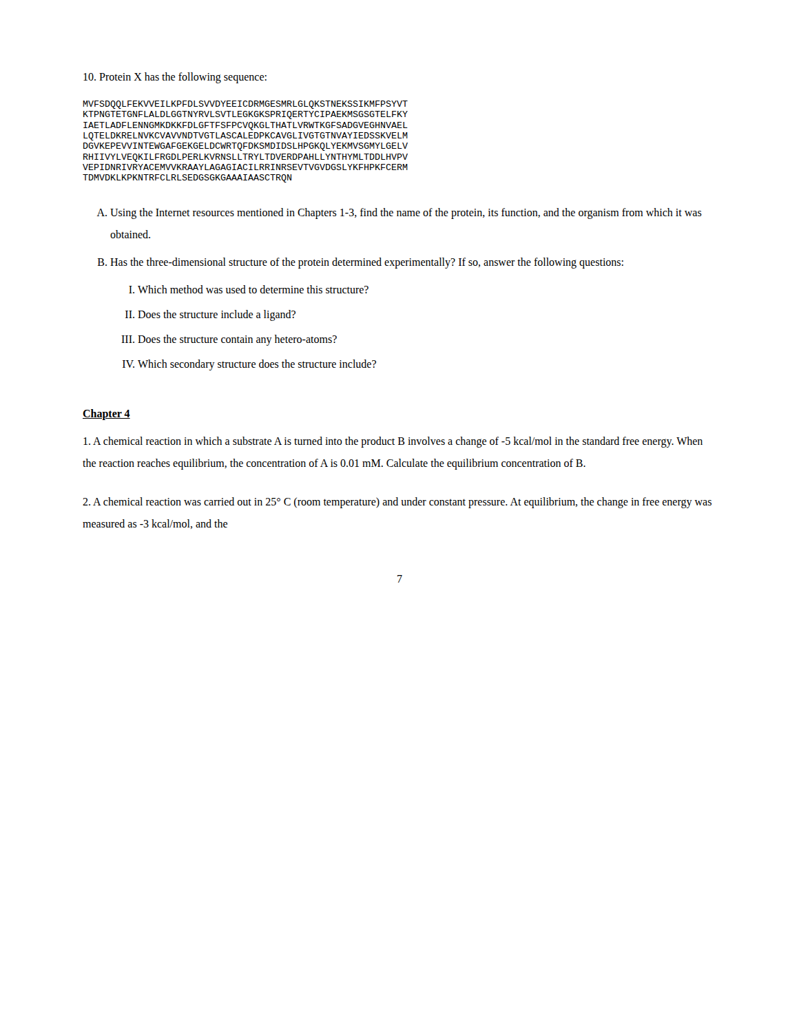10. Protein X has the following sequence:
MVFSDQQLFEKVVEILKPFDLSVVDYEEICDRMGESMRLGLQKSTNEKSSIKMFPSYVT
KTPNGTETGNFLALDLGGTNYRVLSVTLEGKGKSPRIQERTYCIPAEKMSGSGTELFKY
IAETLADFLENNGMKDKKFDLGFTFSFPCVQKGLTHATLVRWTKGFSADGVEGHNVAEL
LQTELDKRELNVKCVAVVNDTVGTLASCALEDPKCAVGLIVGTGTNVAYIEDSSKVELM
DGVKEPEVVINTEWGAFGEKGELDCWRTQFDKSMDIDSLHPGKQLYEKMVSGMYLGELV
RHIIVYLVEQKILFRGDLPERLKVRNSLLTRYLTDVERDPAHLLYNTHYMLTDDLHVPV
VEPIDNRIVRYACEMVVKRAAYLAGAGIACILRRINRSEVTVGVDGSLYKFHPKFCERM
TDMVDKLKPKNTRFCLRLSEDGSGKGAAAIAASCTRQN
Using the Internet resources mentioned in Chapters 1-3, find the name of the protein, its function, and the organism from which it was obtained.
Has the three-dimensional structure of the protein determined experimentally? If so, answer the following questions:
Which method was used to determine this structure?
Does the structure include a ligand?
Does the structure contain any hetero-atoms?
Which secondary structure does the structure include?
Chapter 4
1. A chemical reaction in which a substrate A is turned into the product B involves a change of -5 kcal/mol in the standard free energy. When the reaction reaches equilibrium, the concentration of A is 0.01 mM. Calculate the equilibrium concentration of B.
2. A chemical reaction was carried out in 25° C (room temperature) and under constant pressure. At equilibrium, the change in free energy was measured as -3 kcal/mol, and the
7